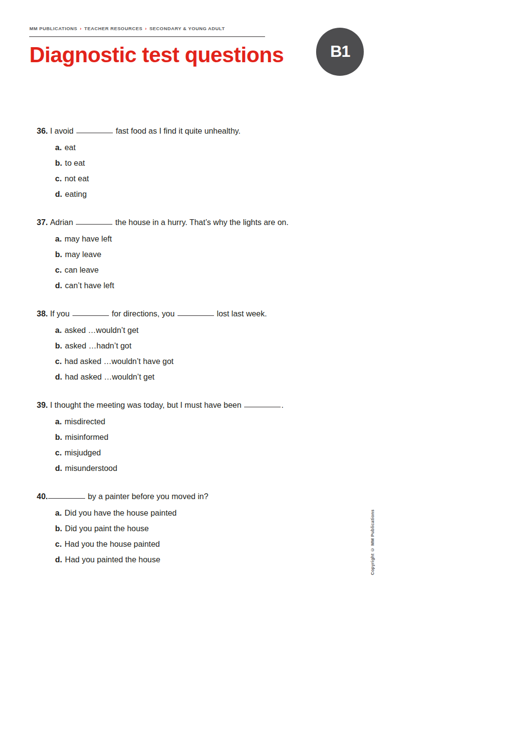MM PUBLICATIONS › TEACHER RESOURCES › SECONDARY & YOUNG ADULT
Diagnostic test questions
B1
36. I avoid fast food as I find it quite unhealthy.
a. eat
b. to eat
c. not eat
d. eating
37. Adrian the house in a hurry. That’s why the lights are on.
a. may have left
b. may leave
c. can leave
d. can’t have left
38. If you for directions, you lost last week.
a. asked …wouldn’t get
b. asked …hadn’t got
c. had asked …wouldn’t have got
d. had asked …wouldn’t get
39. I thought the meeting was today, but I must have been .
a. misdirected
b. misinformed
c. misjudged
d. misunderstood
40. by a painter before you moved in?
a. Did you have the house painted
b. Did you paint the house
c. Had you the house painted
d. Had you painted the house
Copyright © MM Publications